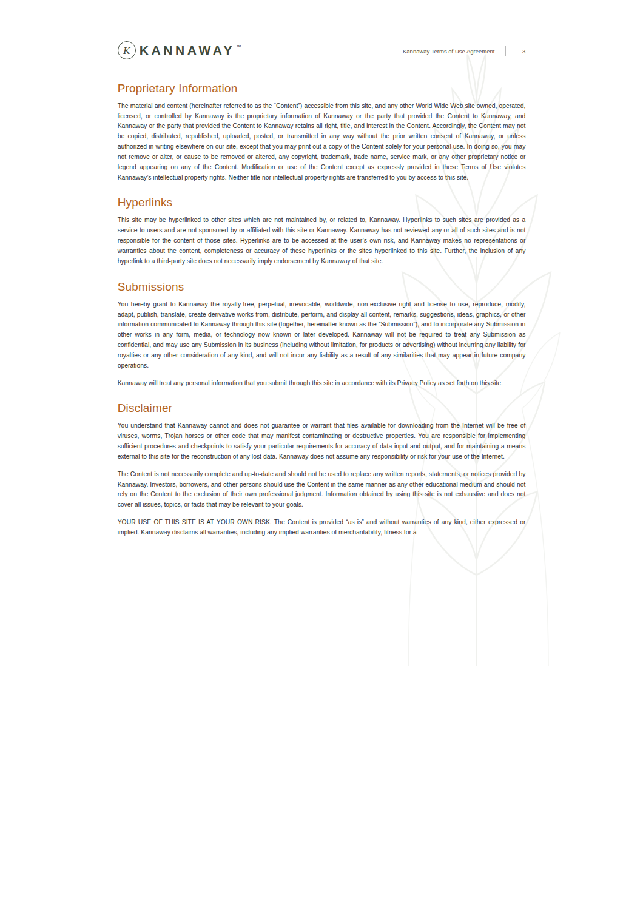K KANNAWAY™
Kannaway Terms of Use Agreement 3
Proprietary Information
The material and content (hereinafter referred to as the “Content”) accessible from this site, and any other World Wide Web site owned, operated, licensed, or controlled by Kannaway is the proprietary information of Kannaway or the party that provided the Content to Kannaway, and Kannaway or the party that provided the Content to Kannaway retains all right, title, and interest in the Content. Accordingly, the Content may not be copied, distributed, republished, uploaded, posted, or transmitted in any way without the prior written consent of Kannaway, or unless authorized in writing elsewhere on our site, except that you may print out a copy of the Content solely for your personal use. In doing so, you may not remove or alter, or cause to be removed or altered, any copyright, trademark, trade name, service mark, or any other proprietary notice or legend appearing on any of the Content. Modification or use of the Content except as expressly provided in these Terms of Use violates Kannaway’s intellectual property rights. Neither title nor intellectual property rights are transferred to you by access to this site.
Hyperlinks
This site may be hyperlinked to other sites which are not maintained by, or related to, Kannaway. Hyperlinks to such sites are provided as a service to users and are not sponsored by or affiliated with this site or Kannaway. Kannaway has not reviewed any or all of such sites and is not responsible for the content of those sites. Hyperlinks are to be accessed at the user’s own risk, and Kannaway makes no representations or warranties about the content, completeness or accuracy of these hyperlinks or the sites hyperlinked to this site. Further, the inclusion of any hyperlink to a third-party site does not necessarily imply endorsement by Kannaway of that site.
Submissions
You hereby grant to Kannaway the royalty-free, perpetual, irrevocable, worldwide, non-exclusive right and license to use, reproduce, modify, adapt, publish, translate, create derivative works from, distribute, perform, and display all content, remarks, suggestions, ideas, graphics, or other information communicated to Kannaway through this site (together, hereinafter known as the “Submission”), and to incorporate any Submission in other works in any form, media, or technology now known or later developed. Kannaway will not be required to treat any Submission as confidential, and may use any Submission in its business (including without limitation, for products or advertising) without incurring any liability for royalties or any other consideration of any kind, and will not incur any liability as a result of any similarities that may appear in future company operations.
Kannaway will treat any personal information that you submit through this site in accordance with its Privacy Policy as set forth on this site.
Disclaimer
You understand that Kannaway cannot and does not guarantee or warrant that files available for downloading from the Internet will be free of viruses, worms, Trojan horses or other code that may manifest contaminating or destructive properties. You are responsible for implementing sufficient procedures and checkpoints to satisfy your particular requirements for accuracy of data input and output, and for maintaining a means external to this site for the reconstruction of any lost data. Kannaway does not assume any responsibility or risk for your use of the Internet.
The Content is not necessarily complete and up-to-date and should not be used to replace any written reports, statements, or notices provided by Kannaway. Investors, borrowers, and other persons should use the Content in the same manner as any other educational medium and should not rely on the Content to the exclusion of their own professional judgment. Information obtained by using this site is not exhaustive and does not cover all issues, topics, or facts that may be relevant to your goals.
YOUR USE OF THIS SITE IS AT YOUR OWN RISK. The Content is provided “as is” and without warranties of any kind, either expressed or implied. Kannaway disclaims all warranties, including any implied warranties of merchantability, fitness for a